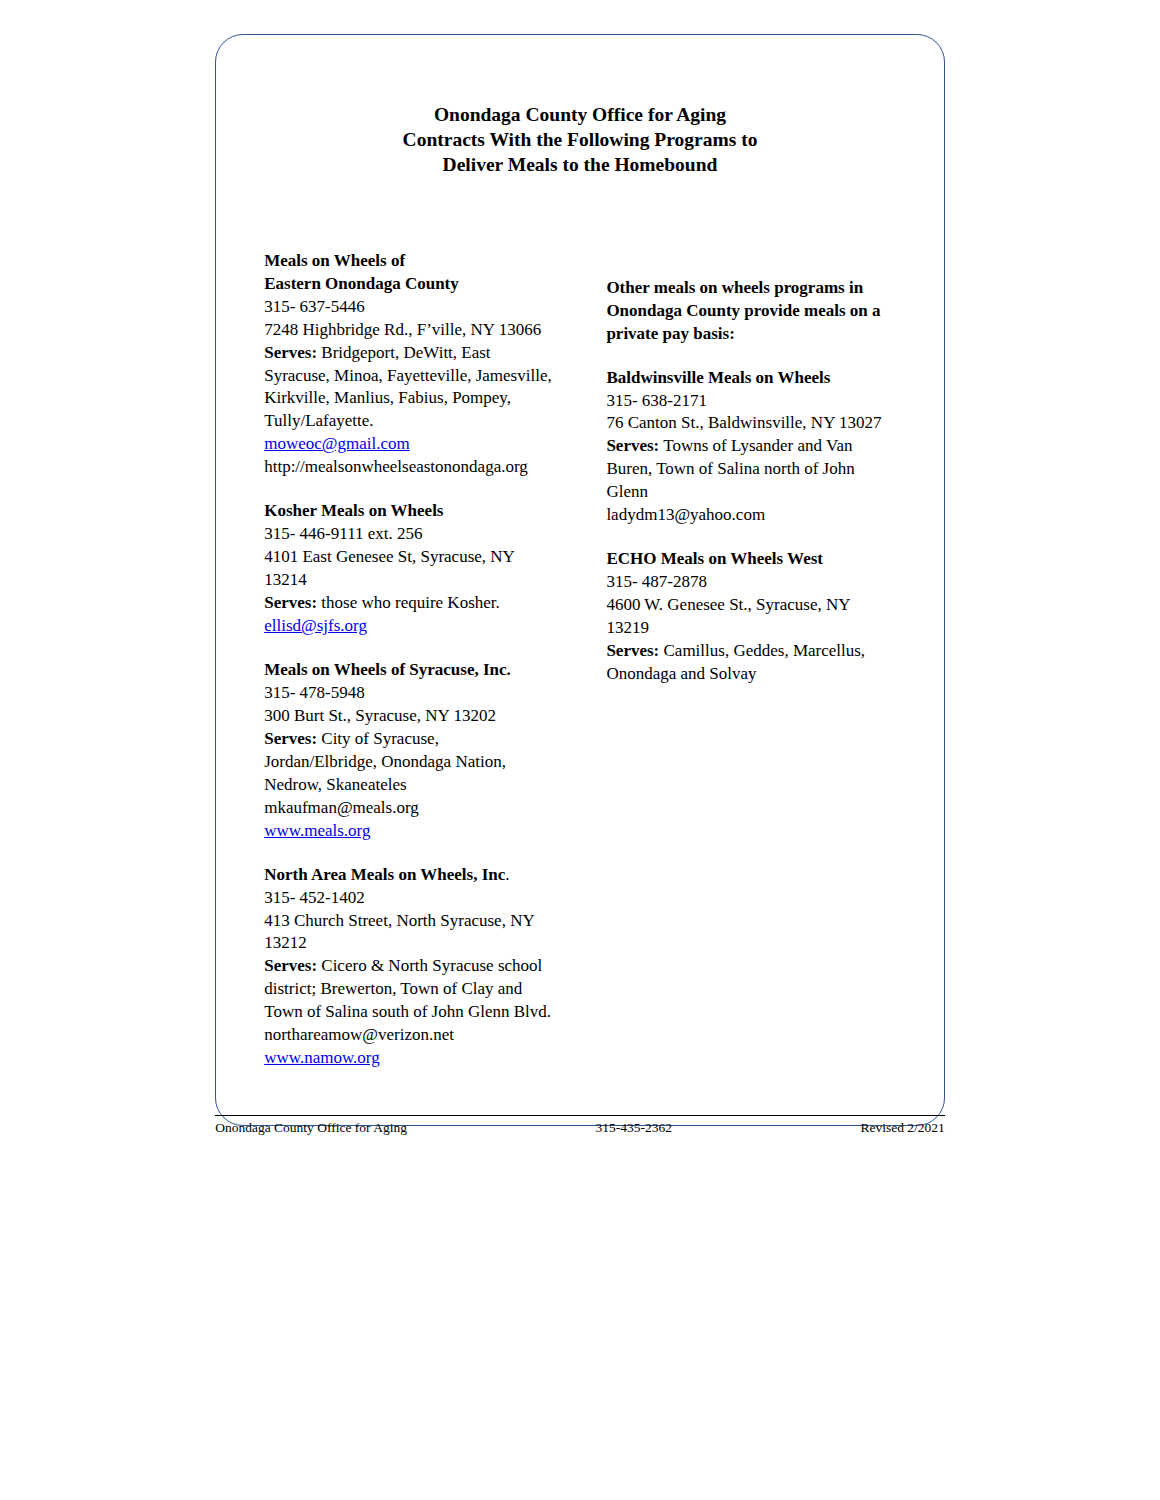Onondaga County Office for Aging
Contracts With the Following Programs to
Deliver Meals to the Homebound
Meals on Wheels of
Eastern Onondaga County
315- 637-5446
7248 Highbridge Rd., F’ville, NY 13066
Serves: Bridgeport, DeWitt, East Syracuse, Minoa, Fayetteville, Jamesville, Kirkville, Manlius, Fabius, Pompey, Tully/Lafayette.
moweoc@gmail.com
http://mealsonwheelseastonondaga.org
Kosher Meals on Wheels
315- 446-9111 ext. 256
4101 East Genesee St, Syracuse, NY 13214
Serves: those who require Kosher.
ellisd@sjfs.org
Meals on Wheels of Syracuse, Inc.
315- 478-5948
300 Burt St., Syracuse, NY 13202
Serves: City of Syracuse, Jordan/Elbridge, Onondaga Nation, Nedrow, Skaneateles
mkaufman@meals.org
www.meals.org
North Area Meals on Wheels, Inc.
315- 452-1402
413 Church Street, North Syracuse, NY 13212
Serves: Cicero & North Syracuse school district; Brewerton, Town of Clay and Town of Salina south of John Glenn Blvd.
northareamow@verizon.net
www.namow.org
Other meals on wheels programs in Onondaga County provide meals on a private pay basis:
Baldwinsville Meals on Wheels
315- 638-2171
76 Canton St., Baldwinsville, NY 13027
Serves: Towns of Lysander and Van Buren, Town of Salina north of John Glenn
ladydm13@yahoo.com
ECHO Meals on Wheels West
315- 487-2878
4600 W. Genesee St., Syracuse, NY 13219
Serves: Camillus, Geddes, Marcellus, Onondaga and Solvay
Onondaga County Office for Aging 315-435-2362 Revised 2/2021